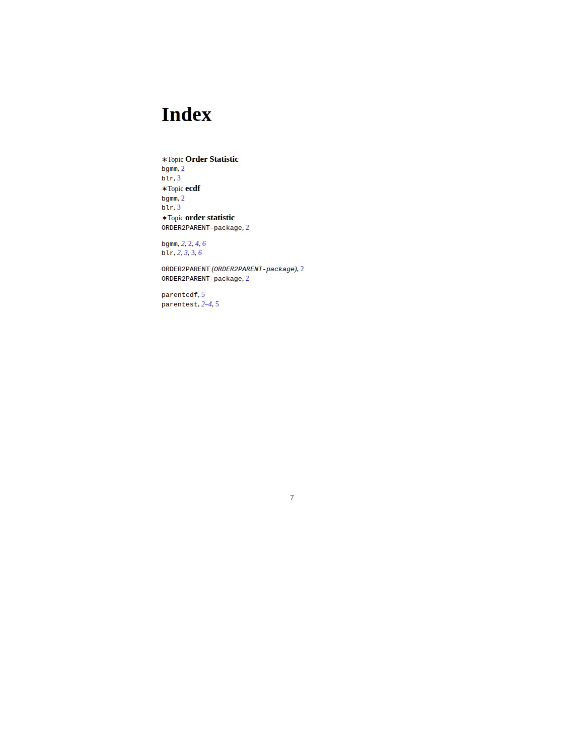Index
∗Topic Order Statistic
bgmm, 2
blr, 3
∗Topic ecdf
bgmm, 2
blr, 3
∗Topic order statistic
ORDER2PARENT-package, 2
bgmm, 2, 2, 4, 6
blr, 2, 3, 3, 6
ORDER2PARENT (ORDER2PARENT-package), 2
ORDER2PARENT-package, 2
parentcdf, 5
parentest, 2–4, 5
7